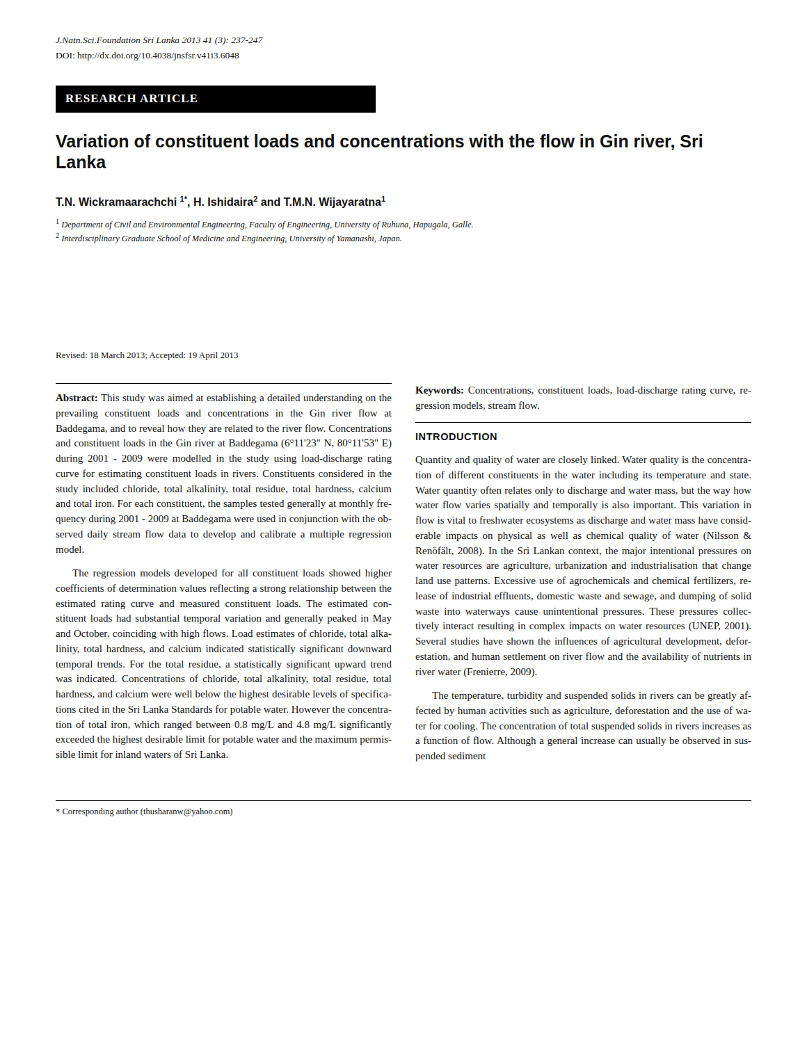J.Natn.Sci.Foundation Sri Lanka 2013 41 (3): 237-247
DOI: http://dx.doi.org/10.4038/jnsfsr.v41i3.6048
RESEARCH ARTICLE
Variation of constituent loads and concentrations with the flow in Gin river, Sri Lanka
T.N. Wickramaarachchi 1*, H. Ishidaira2 and T.M.N. Wijayaratna1
1 Department of Civil and Environmental Engineering, Faculty of Engineering, University of Ruhuna, Hapugala, Galle.
2 Interdisciplinary Graduate School of Medicine and Engineering, University of Yamanashi, Japan.
Revised: 18 March 2013; Accepted: 19 April 2013
Abstract: This study was aimed at establishing a detailed understanding on the prevailing constituent loads and concentrations in the Gin river flow at Baddegama, and to reveal how they are related to the river flow. Concentrations and constituent loads in the Gin river at Baddegama (6°11'23" N, 80°11'53" E) during 2001 - 2009 were modelled in the study using load-discharge rating curve for estimating constituent loads in rivers. Constituents considered in the study included chloride, total alkalinity, total residue, total hardness, calcium and total iron. For each constituent, the samples tested generally at monthly frequency during 2001 - 2009 at Baddegama were used in conjunction with the observed daily stream flow data to develop and calibrate a multiple regression model.
The regression models developed for all constituent loads showed higher coefficients of determination values reflecting a strong relationship between the estimated rating curve and measured constituent loads. The estimated constituent loads had substantial temporal variation and generally peaked in May and October, coinciding with high flows. Load estimates of chloride, total alkalinity, total hardness, and calcium indicated statistically significant downward temporal trends. For the total residue, a statistically significant upward trend was indicated. Concentrations of chloride, total alkalinity, total residue, total hardness, and calcium were well below the highest desirable levels of specifications cited in the Sri Lanka Standards for potable water. However the concentration of total iron, which ranged between 0.8 mg/L and 4.8 mg/L significantly exceeded the highest desirable limit for potable water and the maximum permissible limit for inland waters of Sri Lanka.
Keywords: Concentrations, constituent loads, load-discharge rating curve, regression models, stream flow.
INTRODUCTION
Quantity and quality of water are closely linked. Water quality is the concentration of different constituents in the water including its temperature and state. Water quantity often relates only to discharge and water mass, but the way how water flow varies spatially and temporally is also important. This variation in flow is vital to freshwater ecosystems as discharge and water mass have considerable impacts on physical as well as chemical quality of water (Nilsson & Renöfält, 2008). In the Sri Lankan context, the major intentional pressures on water resources are agriculture, urbanization and industrialisation that change land use patterns. Excessive use of agrochemicals and chemical fertilizers, release of industrial effluents, domestic waste and sewage, and dumping of solid waste into waterways cause unintentional pressures. These pressures collectively interact resulting in complex impacts on water resources (UNEP, 2001). Several studies have shown the influences of agricultural development, deforestation, and human settlement on river flow and the availability of nutrients in river water (Frenierre, 2009).
The temperature, turbidity and suspended solids in rivers can be greatly affected by human activities such as agriculture, deforestation and the use of water for cooling. The concentration of total suspended solids in rivers increases as a function of flow. Although a general increase can usually be observed in suspended sediment
* Corresponding author (thusharanw@yahoo.com)